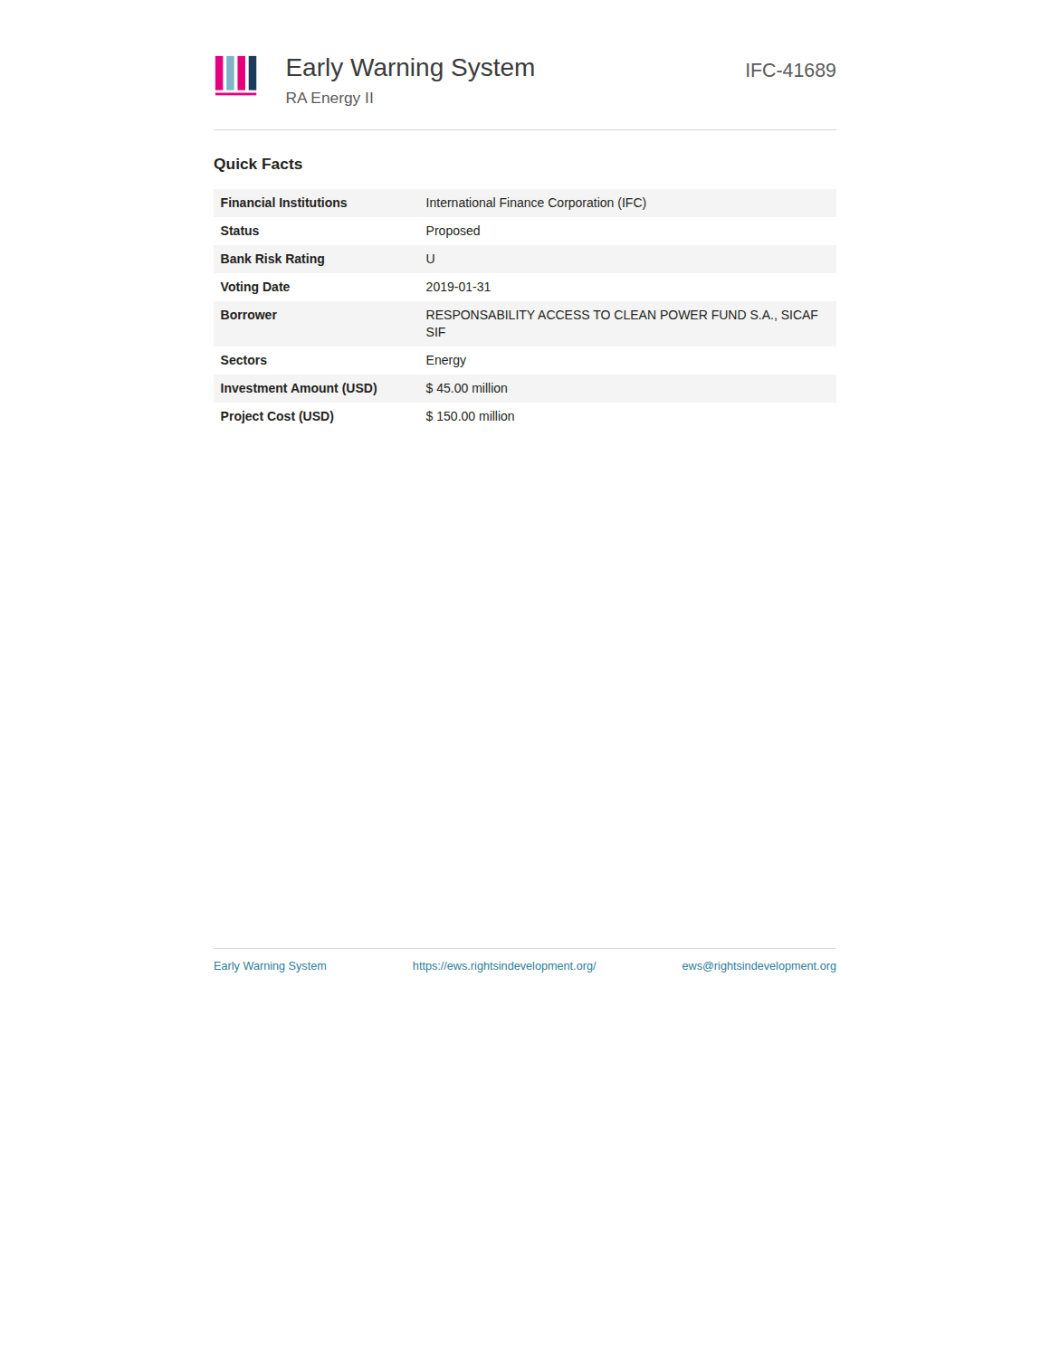Early Warning System
RA Energy II
IFC-41689
Quick Facts
| Financial Institutions | International Finance Corporation (IFC) |
| Status | Proposed |
| Bank Risk Rating | U |
| Voting Date | 2019-01-31 |
| Borrower | RESPONSABILITY ACCESS TO CLEAN POWER FUND S.A., SICAF SIF |
| Sectors | Energy |
| Investment Amount (USD) | $ 45.00 million |
| Project Cost (USD) | $ 150.00 million |
Early Warning System
https://ews.rightsindevelopment.org/
ews@rightsindevelopment.org